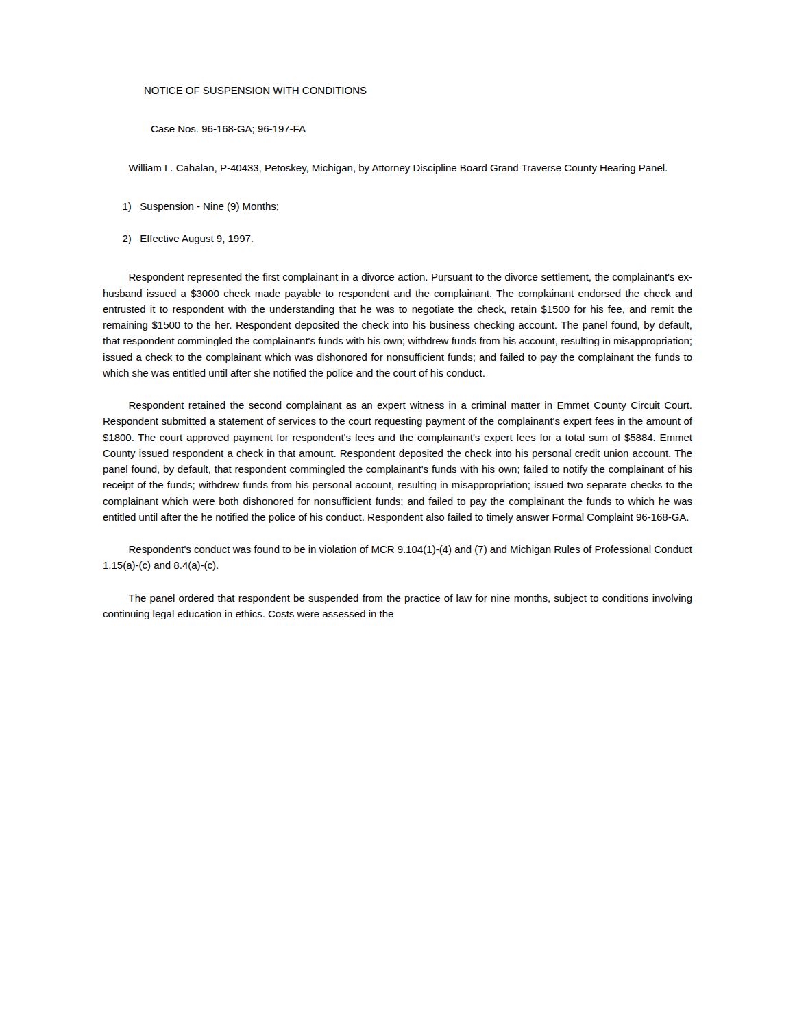NOTICE OF SUSPENSION WITH CONDITIONS
Case Nos. 96-168-GA; 96-197-FA
William L. Cahalan, P-40433, Petoskey, Michigan, by Attorney Discipline Board Grand Traverse County Hearing Panel.
1) Suspension - Nine (9) Months;
2) Effective August 9, 1997.
Respondent represented the first complainant in a divorce action. Pursuant to the divorce settlement, the complainant's ex-husband issued a $3000 check made payable to respondent and the complainant. The complainant endorsed the check and entrusted it to respondent with the understanding that he was to negotiate the check, retain $1500 for his fee, and remit the remaining $1500 to the her. Respondent deposited the check into his business checking account. The panel found, by default, that respondent commingled the complainant's funds with his own; withdrew funds from his account, resulting in misappropriation; issued a check to the complainant which was dishonored for nonsufficient funds; and failed to pay the complainant the funds to which she was entitled until after she notified the police and the court of his conduct.
Respondent retained the second complainant as an expert witness in a criminal matter in Emmet County Circuit Court. Respondent submitted a statement of services to the court requesting payment of the complainant's expert fees in the amount of $1800. The court approved payment for respondent's fees and the complainant's expert fees for a total sum of $5884. Emmet County issued respondent a check in that amount. Respondent deposited the check into his personal credit union account. The panel found, by default, that respondent commingled the complainant's funds with his own; failed to notify the complainant of his receipt of the funds; withdrew funds from his personal account, resulting in misappropriation; issued two separate checks to the complainant which were both dishonored for nonsufficient funds; and failed to pay the complainant the funds to which he was entitled until after the he notified the police of his conduct. Respondent also failed to timely answer Formal Complaint 96-168-GA.
Respondent's conduct was found to be in violation of MCR 9.104(1)-(4) and (7) and Michigan Rules of Professional Conduct 1.15(a)-(c) and 8.4(a)-(c).
The panel ordered that respondent be suspended from the practice of law for nine months, subject to conditions involving continuing legal education in ethics. Costs were assessed in the